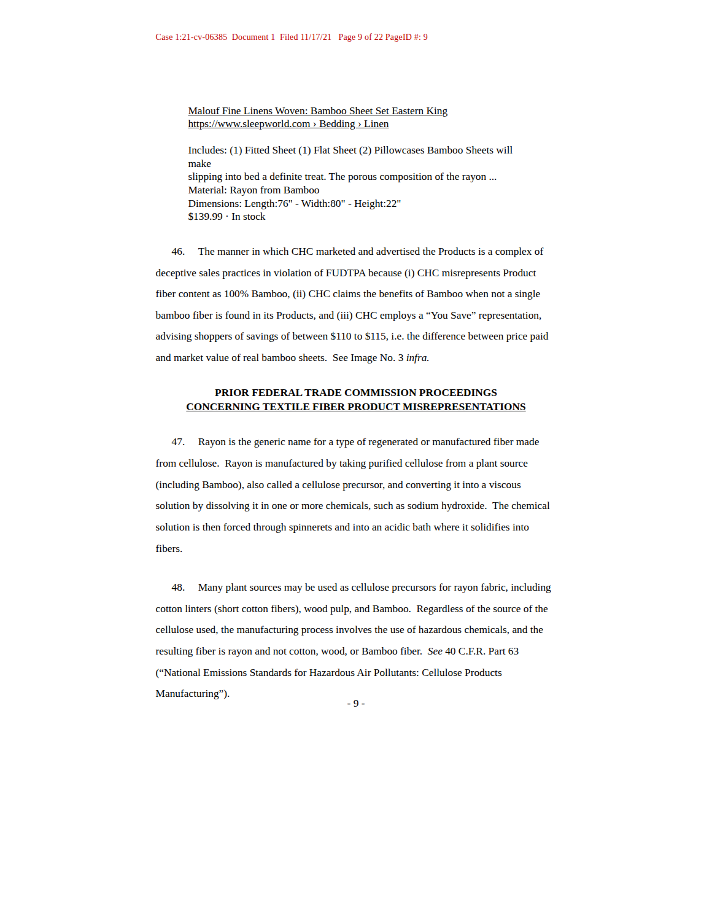Case 1:21-cv-06385 Document 1 Filed 11/17/21 Page 9 of 22 PageID #: 9
Malouf Fine Linens Woven: Bamboo Sheet Set Eastern King
https://www.sleepworld.com › Bedding › Linen
Includes: (1) Fitted Sheet (1) Flat Sheet (2) Pillowcases Bamboo Sheets will make
slipping into bed a definite treat. The porous composition of the rayon ...
Material: Rayon from Bamboo
Dimensions: Length:76" - Width:80" - Height:22"
$139.99 · In stock
46. The manner in which CHC marketed and advertised the Products is a complex of deceptive sales practices in violation of FUDTPA because (i) CHC misrepresents Product fiber content as 100% Bamboo, (ii) CHC claims the benefits of Bamboo when not a single bamboo fiber is found in its Products, and (iii) CHC employs a “You Save” representation, advising shoppers of savings of between $110 to $115, i.e. the difference between price paid and market value of real bamboo sheets. See Image No. 3 infra.
PRIOR FEDERAL TRADE COMMISSION PROCEEDINGS
CONCERNING TEXTILE FIBER PRODUCT MISREPRESENTATIONS
47. Rayon is the generic name for a type of regenerated or manufactured fiber made from cellulose. Rayon is manufactured by taking purified cellulose from a plant source (including Bamboo), also called a cellulose precursor, and converting it into a viscous solution by dissolving it in one or more chemicals, such as sodium hydroxide. The chemical solution is then forced through spinnerets and into an acidic bath where it solidifies into fibers.
48. Many plant sources may be used as cellulose precursors for rayon fabric, including cotton linters (short cotton fibers), wood pulp, and Bamboo. Regardless of the source of the cellulose used, the manufacturing process involves the use of hazardous chemicals, and the resulting fiber is rayon and not cotton, wood, or Bamboo fiber. See 40 C.F.R. Part 63 (“National Emissions Standards for Hazardous Air Pollutants: Cellulose Products Manufacturing”).
- 9 -